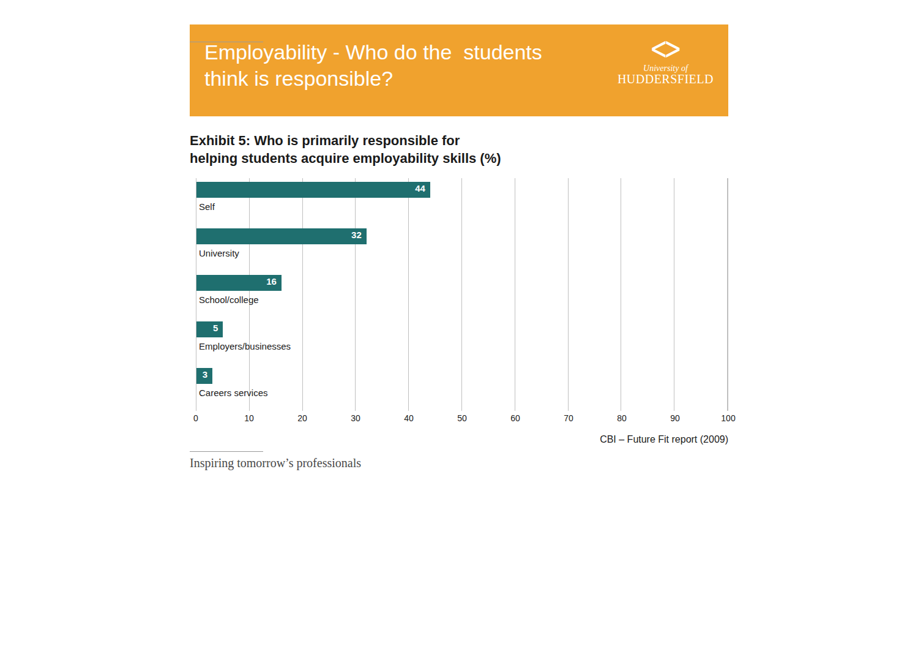Employability - Who do the students
think is responsible?
ᐸᐳ
University of
HUDDERSFIELD
Exhibit 5: Who is primarily responsible for
helping students acquire employability skills (%)
44
Self
32
University
16
School/college
5
Employers/businesses
3
Careers services
0 10 20 30 40 50 60 70 80 90 100
CBI – Future Fit report (2009)
Inspiring tomorrow’s professionals